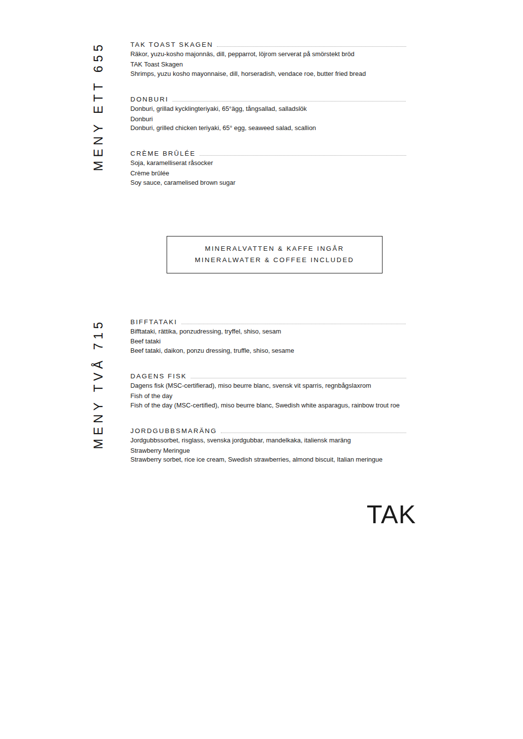MENY ETT 655
TAK Toast Skagen
Räkor, yuzu-kosho majonnäs, dill, pepparrot, löjrom serverat på smörstekt bröd
TAK Toast Skagen
Shrimps, yuzu kosho mayonnaise, dill, horseradish, vendace roe, butter fried bread
Donburi
Donburi, grillad kycklingteriyaki, 65°ägg, tångsallad, salladslök
Donburi
Donburi, grilled chicken teriyaki, 65° egg, seaweed salad, scallion
Crème Brûlée
Soja, karamelliserat råsocker
Crème brûlée
Soy sauce, caramelised brown sugar
Mineralvatten & Kaffe ingår
Mineralwater & Coffee included
MENY TVÅ 715
Bifftataki
Bifftataki, rättika, ponzudressing, tryffel, shiso, sesam
Beef tataki
Beef tataki, daikon, ponzu dressing, truffle, shiso, sesame
Dagens fisk
Dagens fisk (MSC-certifierad), miso beurre blanc, svensk vit sparris, regnbågslaxrom
Fish of the day
Fish of the day (MSC-certified), miso beurre blanc, Swedish white asparagus, rainbow trout roe
Jordgubbsmaräng
Jordgubbssorbet, risglass, svenska jordgubbar, mandelkaka, italiensk maräng
Strawberry Meringue
Strawberry sorbet, rice ice cream, Swedish strawberries, almond biscuit, Italian meringue
TAK